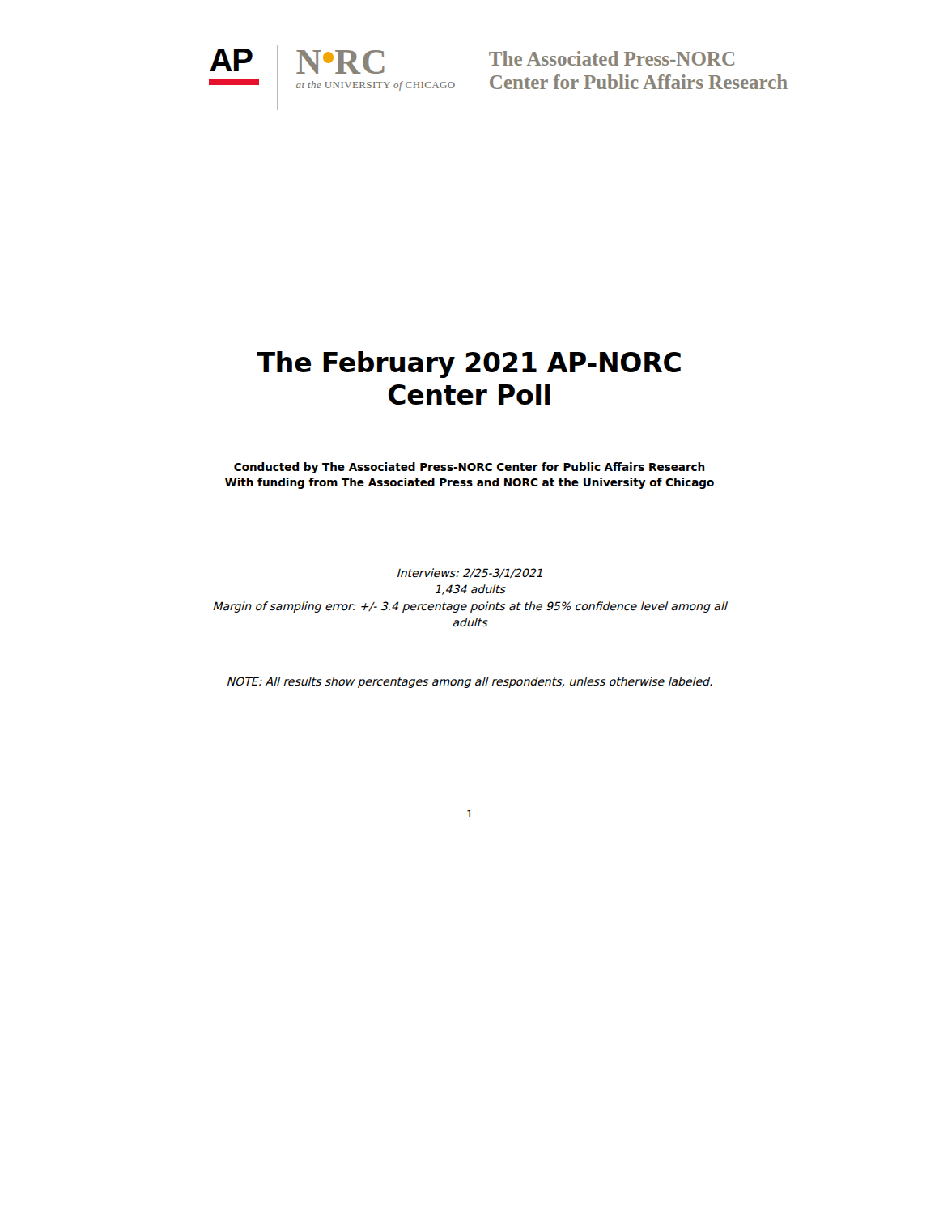AP
N RC
at the UNIVERSITY of CHICAGO
The Associated Press-NORC
Center for Public Affairs Research
The February 2021 AP-NORC Center Poll
Conducted by The Associated Press-NORC Center for Public Affairs Research
With funding from The Associated Press and NORC at the University of Chicago
Interviews: 2/25-3/1/2021
1,434 adults
Margin of sampling error: +/- 3.4 percentage points at the 95% confidence level among all adults
NOTE: All results show percentages among all respondents, unless otherwise labeled.
1